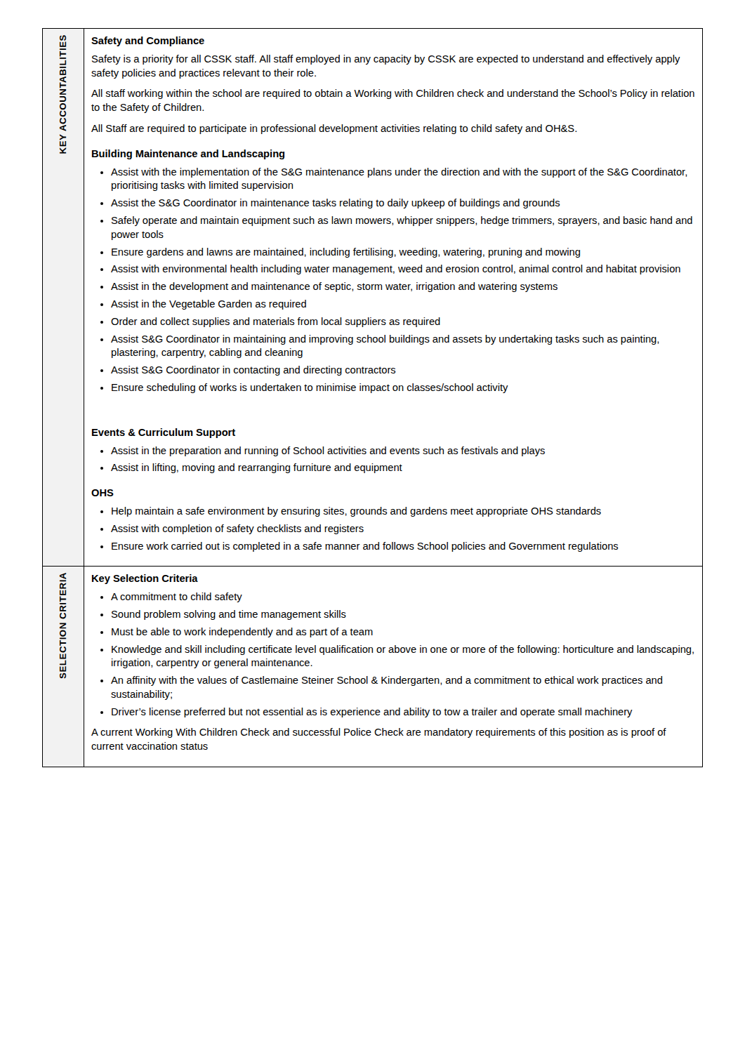| KEY ACCOUNTABILITIES | Safety and Compliance Safety is a priority for all CSSK staff. All staff employed in any capacity by CSSK are expected to understand and effectively apply safety policies and practices relevant to their role. All staff working within the school are required to obtain a Working with Children check and understand the School’s Policy in relation to the Safety of Children. All Staff are required to participate in professional development activities relating to child safety and OH&S. Building Maintenance and Landscaping Assist with the implementation of the S&G maintenance plans under the direction and with the support of the S&G Coordinator, prioritising tasks with limited supervision Assist the S&G Coordinator in maintenance tasks relating to daily upkeep of buildings and grounds Safely operate and maintain equipment such as lawn mowers, whipper snippers, hedge trimmers, sprayers, and basic hand and power tools Ensure gardens and lawns are maintained, including fertilising, weeding, watering, pruning and mowing Assist with environmental health including water management, weed and erosion control, animal control and habitat provision Assist in the development and maintenance of septic, storm water, irrigation and watering systems Assist in the Vegetable Garden as required Order and collect supplies and materials from local suppliers as required Assist S&G Coordinator in maintaining and improving school buildings and assets by undertaking tasks such as painting, plastering, carpentry, cabling and cleaning Assist S&G Coordinator in contacting and directing contractors Ensure scheduling of works is undertaken to minimise impact on classes/school activity Events & Curriculum Support Assist in the preparation and running of School activities and events such as festivals and plays Assist in lifting, moving and rearranging furniture and equipment OHS Help maintain a safe environment by ensuring sites, grounds and gardens meet appropriate OHS standards Assist with completion of safety checklists and registers Ensure work carried out is completed in a safe manner and follows School policies and Government regulations |
| SELECTION CRITERIA | Key Selection Criteria A commitment to child safety Sound problem solving and time management skills Must be able to work independently and as part of a team Knowledge and skill including certificate level qualification or above in one or more of the following: horticulture and landscaping, irrigation, carpentry or general maintenance. An affinity with the values of Castlemaine Steiner School & Kindergarten, and a commitment to ethical work practices and sustainability; Driver’s license preferred but not essential as is experience and ability to tow a trailer and operate small machinery A current Working With Children Check and successful Police Check are mandatory requirements of this position as is proof of current vaccination status |